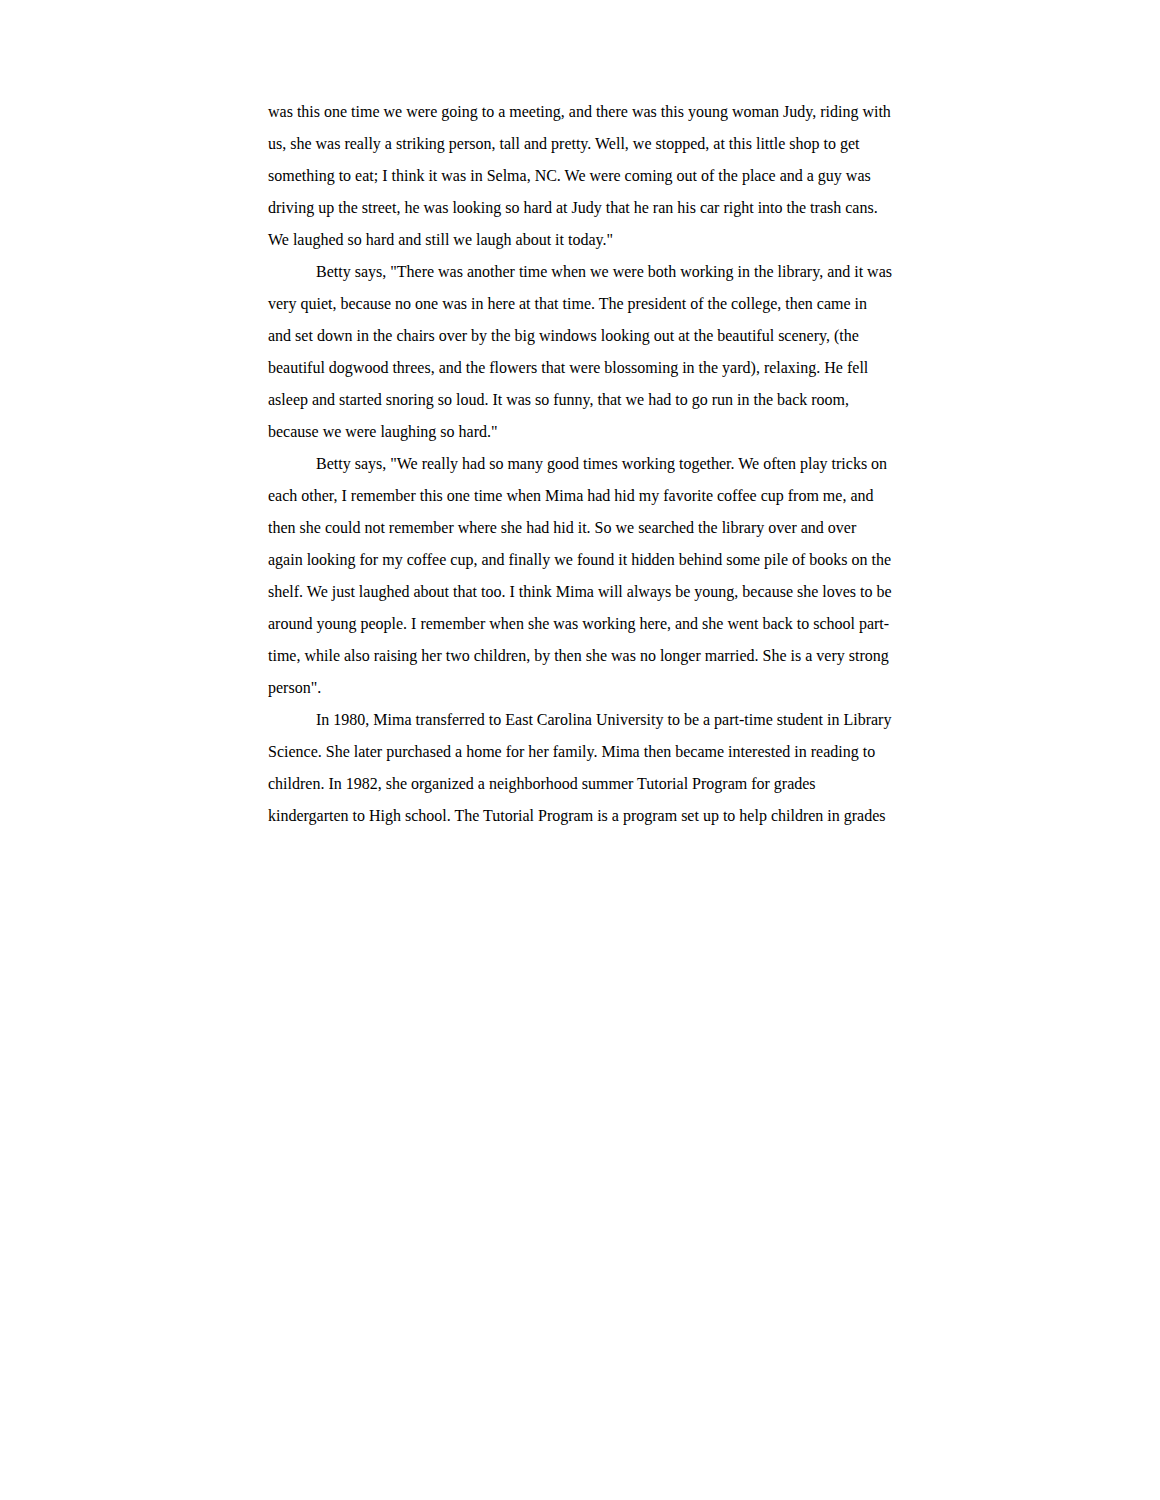was this one time we were going to a meeting, and there was this young woman Judy, riding with us, she was really a striking person, tall and pretty. Well, we stopped, at this little shop to get something to eat; I think it was in Selma, NC. We were coming out of the place and a guy was driving up the street, he was looking so hard at Judy that he ran his car right into the trash cans. We laughed so hard and still we laugh about it today."
Betty says, "There was another time when we were both working in the library, and it was very quiet, because no one was in here at that time. The president of the college, then came in and set down in the chairs over by the big windows looking out at the beautiful scenery, (the beautiful dogwood threes, and the flowers that were blossoming in the yard), relaxing. He fell asleep and started snoring so loud. It was so funny, that we had to go run in the back room, because we were laughing so hard."
Betty says, "We really had so many good times working together. We often play tricks on each other, I remember this one time when Mima had hid my favorite coffee cup from me, and then she could not remember where she had hid it. So we searched the library over and over again looking for my coffee cup, and finally we found it hidden behind some pile of books on the shelf. We just laughed about that too. I think Mima will always be young, because she loves to be around young people. I remember when she was working here, and she went back to school part-time, while also raising her two children, by then she was no longer married. She is a very strong person".
In 1980, Mima transferred to East Carolina University to be a part-time student in Library Science. She later purchased a home for her family. Mima then became interested in reading to children. In 1982, she organized a neighborhood summer Tutorial Program for grades kindergarten to High school. The Tutorial Program is a program set up to help children in grades